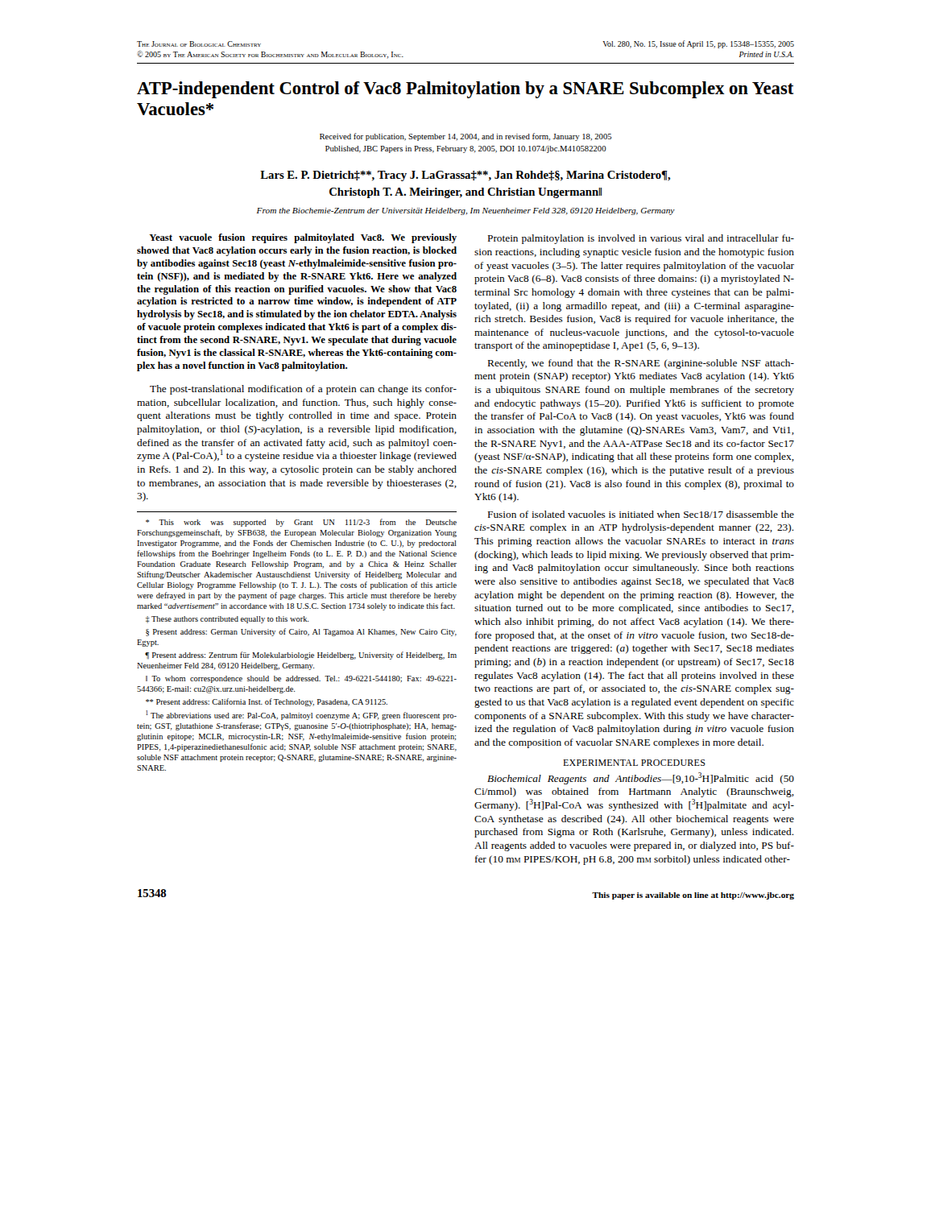The Journal of Biological Chemistry
© 2005 by The American Society for Biochemistry and Molecular Biology, Inc.
Vol. 280, No. 15, Issue of April 15, pp. 15348–15355, 2005
Printed in U.S.A.
ATP-independent Control of Vac8 Palmitoylation by a SNARE Subcomplex on Yeast Vacuoles*
Received for publication, September 14, 2004, and in revised form, January 18, 2005
Published, JBC Papers in Press, February 8, 2005, DOI 10.1074/jbc.M410582200
Lars E. P. Dietrich‡**, Tracy J. LaGrassa‡**, Jan Rohde‡§, Marina Cristodero¶,
Christoph T. A. Meiringer, and Christian Ungermann‖
From the Biochemie-Zentrum der Universität Heidelberg, Im Neuenheimer Feld 328, 69120 Heidelberg, Germany
Yeast vacuole fusion requires palmitoylated Vac8. We previously showed that Vac8 acylation occurs early in the fusion reaction, is blocked by antibodies against Sec18 (yeast N-ethylmaleimide-sensitive fusion protein (NSF)), and is mediated by the R-SNARE Ykt6. Here we analyzed the regulation of this reaction on purified vacuoles. We show that Vac8 acylation is restricted to a narrow time window, is independent of ATP hydrolysis by Sec18, and is stimulated by the ion chelator EDTA. Analysis of vacuole protein complexes indicated that Ykt6 is part of a complex distinct from the second R-SNARE, Nyv1. We speculate that during vacuole fusion, Nyv1 is the classical R-SNARE, whereas the Ykt6-containing complex has a novel function in Vac8 palmitoylation.
The post-translational modification of a protein can change its conformation, subcellular localization, and function. Thus, such highly consequent alterations must be tightly controlled in time and space. Protein palmitoylation, or thiol (S)-acylation, is a reversible lipid modification, defined as the transfer of an activated fatty acid, such as palmitoyl coenzyme A (Pal-CoA),1 to a cysteine residue via a thioester linkage (reviewed in Refs. 1 and 2). In this way, a cytosolic protein can be stably anchored to membranes, an association that is made reversible by thioesterases (2, 3).
* This work was supported by Grant UN 111/2-3 from the Deutsche Forschungsgemeinschaft, by SFB638, the European Molecular Biology Organization Young Investigator Programme, and the Fonds der Chemischen Industrie (to C. U.), by predoctoral fellowships from the Boehringer Ingelheim Fonds (to L. E. P. D.) and the National Science Foundation Graduate Research Fellowship Program, and by a Chica & Heinz Schaller Stiftung/Deutscher Akademischer Austauschdienst University of Heidelberg Molecular and Cellular Biology Programme Fellowship (to T. J. L.). The costs of publication of this article were defrayed in part by the payment of page charges. This article must therefore be hereby marked “advertisement” in accordance with 18 U.S.C. Section 1734 solely to indicate this fact.
‡ These authors contributed equally to this work.
§ Present address: German University of Cairo, Al Tagamoa Al Khames, New Cairo City, Egypt.
¶ Present address: Zentrum für Molekularbiologie Heidelberg, University of Heidelberg, Im Neuenheimer Feld 284, 69120 Heidelberg, Germany.
‖ To whom correspondence should be addressed. Tel.: 49-6221-544180; Fax: 49-6221-544366; E-mail: cu2@ix.urz.uni-heidelberg.de.
** Present address: California Inst. of Technology, Pasadena, CA 91125.
1 The abbreviations used are: Pal-CoA, palmitoyl coenzyme A; GFP, green fluorescent protein; GST, glutathione S-transferase; GTPγS, guanosine 5′-O-(thiotriphosphate); HA, hemagglutinin epitope; MCLR, microcystin-LR; NSF, N-ethylmaleimide-sensitive fusion protein; PIPES, 1,4-piperazinediethanesulfonic acid; SNAP, soluble NSF attachment protein; SNARE, soluble NSF attachment protein receptor; Q-SNARE, glutamine-SNARE; R-SNARE, arginine-SNARE.
Protein palmitoylation is involved in various viral and intracellular fusion reactions, including synaptic vesicle fusion and the homotypic fusion of yeast vacuoles (3–5). The latter requires palmitoylation of the vacuolar protein Vac8 (6–8). Vac8 consists of three domains: (i) a myristoylated N-terminal Src homology 4 domain with three cysteines that can be palmitoylated, (ii) a long armadillo repeat, and (iii) a C-terminal asparagine-rich stretch. Besides fusion, Vac8 is required for vacuole inheritance, the maintenance of nucleus-vacuole junctions, and the cytosol-to-vacuole transport of the aminopeptidase I, Ape1 (5, 6, 9–13).
Recently, we found that the R-SNARE (arginine-soluble NSF attachment protein (SNAP) receptor) Ykt6 mediates Vac8 acylation (14). Ykt6 is a ubiquitous SNARE found on multiple membranes of the secretory and endocytic pathways (15–20). Purified Ykt6 is sufficient to promote the transfer of Pal-CoA to Vac8 (14). On yeast vacuoles, Ykt6 was found in association with the glutamine (Q)-SNAREs Vam3, Vam7, and Vti1, the R-SNARE Nyv1, and the AAA-ATPase Sec18 and its co-factor Sec17 (yeast NSF/α-SNAP), indicating that all these proteins form one complex, the cis-SNARE complex (16), which is the putative result of a previous round of fusion (21). Vac8 is also found in this complex (8), proximal to Ykt6 (14).
Fusion of isolated vacuoles is initiated when Sec18/17 disassemble the cis-SNARE complex in an ATP hydrolysis-dependent manner (22, 23). This priming reaction allows the vacuolar SNAREs to interact in trans (docking), which leads to lipid mixing. We previously observed that priming and Vac8 palmitoylation occur simultaneously. Since both reactions were also sensitive to antibodies against Sec18, we speculated that Vac8 acylation might be dependent on the priming reaction (8). However, the situation turned out to be more complicated, since antibodies to Sec17, which also inhibit priming, do not affect Vac8 acylation (14). We therefore proposed that, at the onset of in vitro vacuole fusion, two Sec18-dependent reactions are triggered: (a) together with Sec17, Sec18 mediates priming; and (b) in a reaction independent (or upstream) of Sec17, Sec18 regulates Vac8 acylation (14). The fact that all proteins involved in these two reactions are part of, or associated to, the cis-SNARE complex suggested to us that Vac8 acylation is a regulated event dependent on specific components of a SNARE subcomplex. With this study we have characterized the regulation of Vac8 palmitoylation during in vitro vacuole fusion and the composition of vacuolar SNARE complexes in more detail.
EXPERIMENTAL PROCEDURES
Biochemical Reagents and Antibodies—[9,10-3H]Palmitic acid (50 Ci/mmol) was obtained from Hartmann Analytic (Braunschweig, Germany). [3H]Pal-CoA was synthesized with [3H]palmitate and acyl-CoA synthetase as described (24). All other biochemical reagents were purchased from Sigma or Roth (Karlsruhe, Germany), unless indicated. All reagents added to vacuoles were prepared in, or dialyzed into, PS buffer (10 mm PIPES/KOH, pH 6.8, 200 mm sorbitol) unless indicated other-
15348
This paper is available on line at http://www.jbc.org